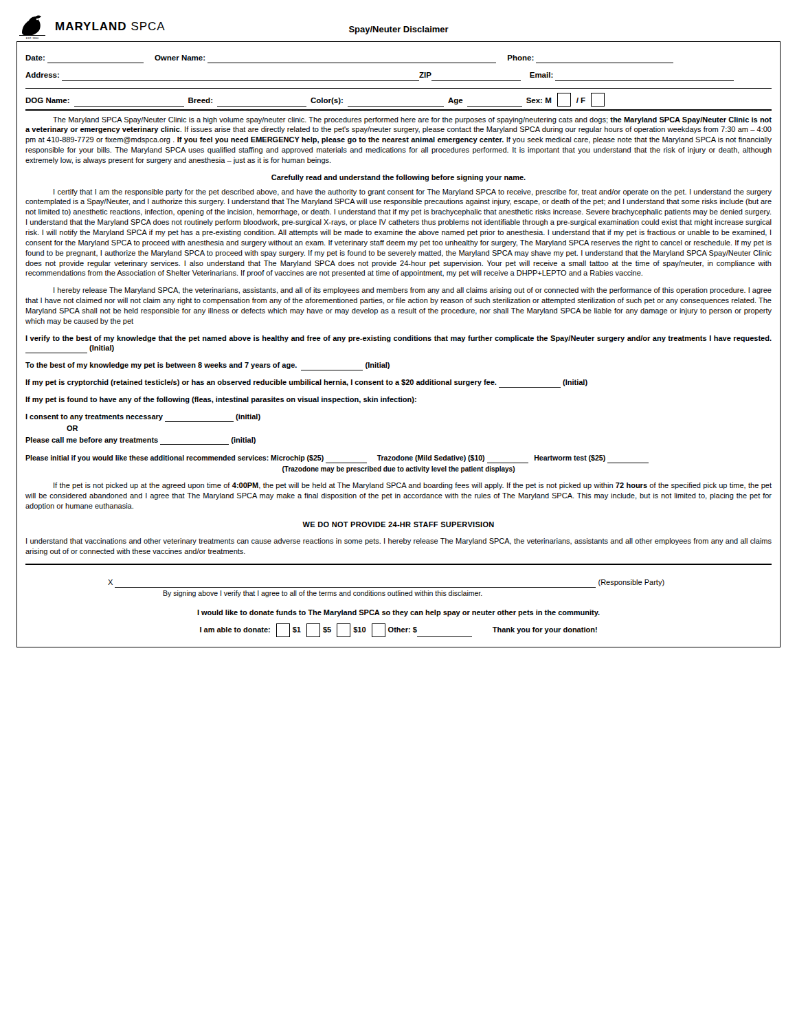EST. 1860
MARYLAND SPCA
Spay/Neuter Disclaimer
Date: Owner Name: Phone:
Address: ZIP Email:
DOG Name: Breed: Color(s): Age Sex: M / F
The Maryland SPCA Spay/Neuter Clinic is a high volume spay/neuter clinic. The procedures performed here are for the purposes of spaying/neutering cats and dogs; the Maryland SPCA Spay/Neuter Clinic is not a veterinary or emergency veterinary clinic. If issues arise that are directly related to the pet's spay/neuter surgery, please contact the Maryland SPCA during our regular hours of operation weekdays from 7:30 am – 4:00 pm at 410-889-7729 or fixem@mdspca.org . If you feel you need EMERGENCY help, please go to the nearest animal emergency center. If you seek medical care, please note that the Maryland SPCA is not financially responsible for your bills. The Maryland SPCA uses qualified staffing and approved materials and medications for all procedures performed. It is important that you understand that the risk of injury or death, although extremely low, is always present for surgery and anesthesia – just as it is for human beings.
Carefully read and understand the following before signing your name.
I certify that I am the responsible party for the pet described above, and have the authority to grant consent for The Maryland SPCA to receive, prescribe for, treat and/or operate on the pet. I understand the surgery contemplated is a Spay/Neuter, and I authorize this surgery. I understand that The Maryland SPCA will use responsible precautions against injury, escape, or death of the pet; and I understand that some risks include (but are not limited to) anesthetic reactions, infection, opening of the incision, hemorrhage, or death. I understand that if my pet is brachycephalic that anesthetic risks increase. Severe brachycephalic patients may be denied surgery. I understand that the Maryland SPCA does not routinely perform bloodwork, pre-surgical X-rays, or place IV catheters thus problems not identifiable through a pre-surgical examination could exist that might increase surgical risk. I will notify the Maryland SPCA if my pet has a pre-existing condition. All attempts will be made to examine the above named pet prior to anesthesia. I understand that if my pet is fractious or unable to be examined, I consent for the Maryland SPCA to proceed with anesthesia and surgery without an exam. If veterinary staff deem my pet too unhealthy for surgery, The Maryland SPCA reserves the right to cancel or reschedule. If my pet is found to be pregnant, I authorize the Maryland SPCA to proceed with spay surgery. If my pet is found to be severely matted, the Maryland SPCA may shave my pet. I understand that the Maryland SPCA Spay/Neuter Clinic does not provide regular veterinary services. I also understand that The Maryland SPCA does not provide 24-hour pet supervision. Your pet will receive a small tattoo at the time of spay/neuter, in compliance with recommendations from the Association of Shelter Veterinarians. If proof of vaccines are not presented at time of appointment, my pet will receive a DHPP+LEPTO and a Rabies vaccine.
I hereby release The Maryland SPCA, the veterinarians, assistants, and all of its employees and members from any and all claims arising out of or connected with the performance of this operation procedure. I agree that I have not claimed nor will not claim any right to compensation from any of the aforementioned parties, or file action by reason of such sterilization or attempted sterilization of such pet or any consequences related. The Maryland SPCA shall not be held responsible for any illness or defects which may have or may develop as a result of the procedure, nor shall The Maryland SPCA be liable for any damage or injury to person or property which may be caused by the pet
I verify to the best of my knowledge that the pet named above is healthy and free of any pre-existing conditions that may further complicate the Spay/Neuter surgery and/or any treatments I have requested. (Initial)
To the best of my knowledge my pet is between 8 weeks and 7 years of age. (Initial)
If my pet is cryptorchid (retained testicle/s) or has an observed reducible umbilical hernia, I consent to a $20 additional surgery fee. (Initial)
If my pet is found to have any of the following (fleas, intestinal parasites on visual inspection, skin infection):
I consent to any treatments necessary (initial)
OR
Please call me before any treatments (initial)
Please initial if you would like these additional recommended services: Microchip ($25) Trazodone (Mild Sedative) ($10) Heartworm test ($25)
(Trazodone may be prescribed due to activity level the patient displays)
If the pet is not picked up at the agreed upon time of 4:00PM, the pet will be held at The Maryland SPCA and boarding fees will apply. If the pet is not picked up within 72 hours of the specified pick up time, the pet will be considered abandoned and I agree that The Maryland SPCA may make a final disposition of the pet in accordance with the rules of The Maryland SPCA. This may include, but is not limited to, placing the pet for adoption or humane euthanasia.
WE DO NOT PROVIDE 24-HR STAFF SUPERVISION
I understand that vaccinations and other veterinary treatments can cause adverse reactions in some pets. I hereby release The Maryland SPCA, the veterinarians, assistants and all other employees from any and all claims arising out of or connected with these vaccines and/or treatments.
X (Responsible Party)
By signing above I verify that I agree to all of the terms and conditions outlined within this disclaimer.
I would like to donate funds to The Maryland SPCA so they can help spay or neuter other pets in the community.
I am able to donate: $1 $5 $10 Other: $ Thank you for your donation!